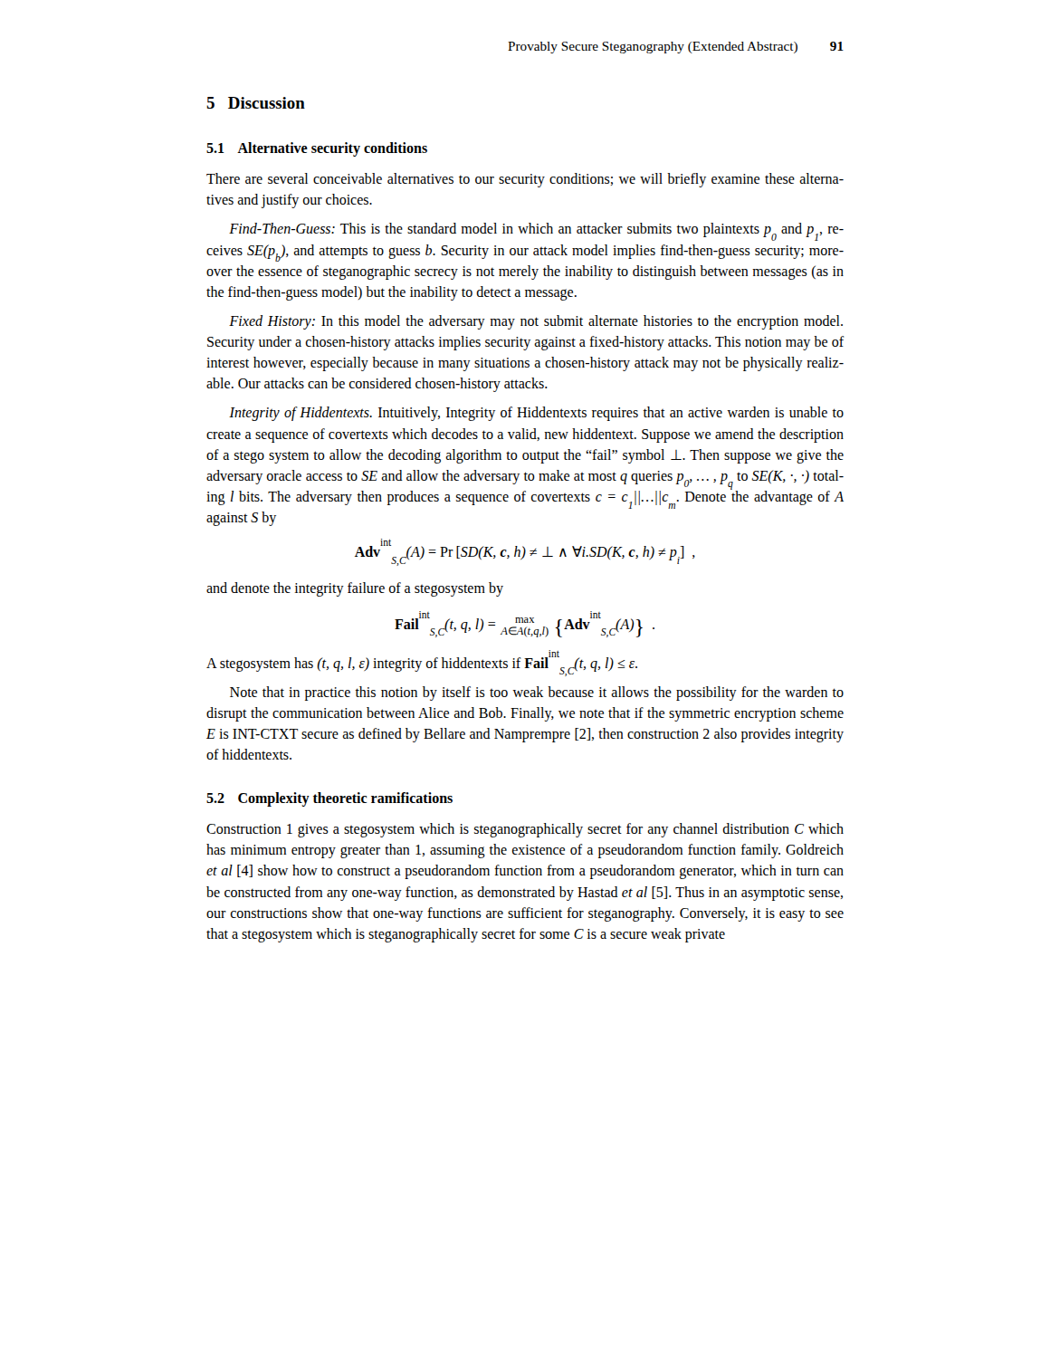Provably Secure Steganography (Extended Abstract) 91
5 Discussion
5.1 Alternative security conditions
There are several conceivable alternatives to our security conditions; we will briefly examine these alternatives and justify our choices.
Find-Then-Guess: This is the standard model in which an attacker submits two plaintexts p0 and p1, receives SE(pb), and attempts to guess b. Security in our attack model implies find-then-guess security; moreover the essence of steganographic secrecy is not merely the inability to distinguish between messages (as in the find-then-guess model) but the inability to detect a message.
Fixed History: In this model the adversary may not submit alternate histories to the encryption model. Security under a chosen-history attacks implies security against a fixed-history attacks. This notion may be of interest however, especially because in many situations a chosen-history attack may not be physically realizable. Our attacks can be considered chosen-history attacks.
Integrity of Hiddentexts. Intuitively, Integrity of Hiddentexts requires that an active warden is unable to create a sequence of covertexts which decodes to a valid, new hiddentext. Suppose we amend the description of a stego system to allow the decoding algorithm to output the “fail” symbol ⊥. Then suppose we give the adversary oracle access to SE and allow the adversary to make at most q queries p0, … , pq to SE(K, ·, ·) totaling l bits. The adversary then produces a sequence of covertexts c = c1||…||cm. Denote the advantage of A against S by
Adv intS,C(A) = Pr [SD(K, c, h) ≠ ⊥ ∧ ∀i.SD(K, c, h) ≠ pi] ,
and denote the integrity failure of a stegosystem by
Fail intS,C(t, q, l) = max A∈A(t,q,l) {Adv intS,C(A)} .
A stegosystem has (t, q, l, ε) integrity of hiddentexts if Fail intS,C(t, q, l) ≤ ε.
Note that in practice this notion by itself is too weak because it allows the possibility for the warden to disrupt the communication between Alice and Bob. Finally, we note that if the symmetric encryption scheme E is INT-CTXT secure as defined by Bellare and Namprempre [2], then construction 2 also provides integrity of hiddentexts.
5.2 Complexity theoretic ramifications
Construction 1 gives a stegosystem which is steganographically secret for any channel distribution C which has minimum entropy greater than 1, assuming the existence of a pseudorandom function family. Goldreich et al [4] show how to construct a pseudorandom function from a pseudorandom generator, which in turn can be constructed from any one-way function, as demonstrated by Hastad et al [5]. Thus in an asymptotic sense, our constructions show that one-way functions are sufficient for steganography. Conversely, it is easy to see that a stegosystem which is steganographically secret for some C is a secure weak private